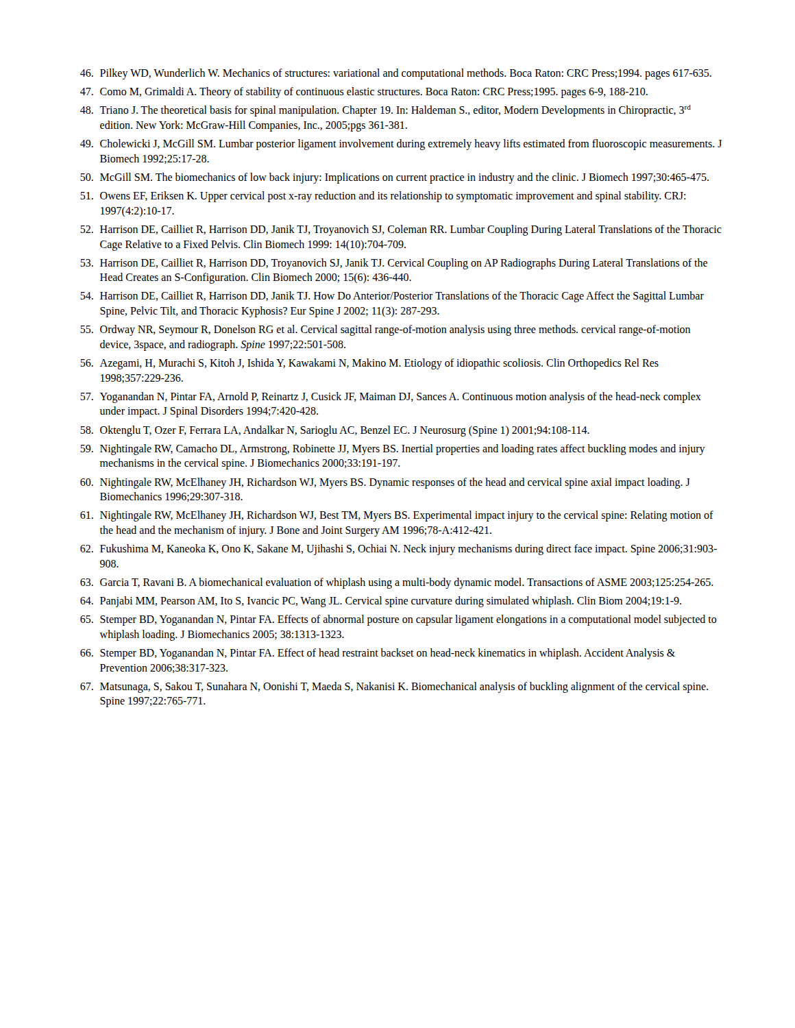Pilkey WD, Wunderlich W. Mechanics of structures: variational and computational methods. Boca Raton: CRC Press;1994. pages 617-635.
Como M, Grimaldi A. Theory of stability of continuous elastic structures. Boca Raton: CRC Press;1995. pages 6-9, 188-210.
Triano J. The theoretical basis for spinal manipulation. Chapter 19. In: Haldeman S., editor, Modern Developments in Chiropractic, 3rd edition. New York: McGraw-Hill Companies, Inc., 2005;pgs 361-381.
Cholewicki J, McGill SM. Lumbar posterior ligament involvement during extremely heavy lifts estimated from fluoroscopic measurements. J Biomech 1992;25:17-28.
McGill SM. The biomechanics of low back injury: Implications on current practice in industry and the clinic. J Biomech 1997;30:465-475.
Owens EF, Eriksen K. Upper cervical post x-ray reduction and its relationship to symptomatic improvement and spinal stability. CRJ: 1997(4:2):10-17.
Harrison DE, Cailliet R, Harrison DD, Janik TJ, Troyanovich SJ, Coleman RR. Lumbar Coupling During Lateral Translations of the Thoracic Cage Relative to a Fixed Pelvis. Clin Biomech 1999: 14(10):704-709.
Harrison DE, Cailliet R, Harrison DD, Troyanovich SJ, Janik TJ. Cervical Coupling on AP Radiographs During Lateral Translations of the Head Creates an S-Configuration. Clin Biomech 2000; 15(6): 436-440.
Harrison DE, Cailliet R, Harrison DD, Janik TJ. How Do Anterior/Posterior Translations of the Thoracic Cage Affect the Sagittal Lumbar Spine, Pelvic Tilt, and Thoracic Kyphosis? Eur Spine J 2002; 11(3): 287-293.
Ordway NR, Seymour R, Donelson RG et al. Cervical sagittal range-of-motion analysis using three methods. cervical range-of-motion device, 3space, and radiograph. Spine 1997;22:501-508.
Azegami, H, Murachi S, Kitoh J, Ishida Y, Kawakami N, Makino M. Etiology of idiopathic scoliosis. Clin Orthopedics Rel Res 1998;357:229-236.
Yoganandan N, Pintar FA, Arnold P, Reinartz J, Cusick JF, Maiman DJ, Sances A. Continuous motion analysis of the head-neck complex under impact. J Spinal Disorders 1994;7:420-428.
Oktenglu T, Ozer F, Ferrara LA, Andalkar N, Sarioglu AC, Benzel EC. J Neurosurg (Spine 1) 2001;94:108-114.
Nightingale RW, Camacho DL, Armstrong, Robinette JJ, Myers BS. Inertial properties and loading rates affect buckling modes and injury mechanisms in the cervical spine. J Biomechanics 2000;33:191-197.
Nightingale RW, McElhaney JH, Richardson WJ, Myers BS. Dynamic responses of the head and cervical spine axial impact loading. J Biomechanics 1996;29:307-318.
Nightingale RW, McElhaney JH, Richardson WJ, Best TM, Myers BS. Experimental impact injury to the cervical spine: Relating motion of the head and the mechanism of injury. J Bone and Joint Surgery AM 1996;78-A:412-421.
Fukushima M, Kaneoka K, Ono K, Sakane M, Ujihashi S, Ochiai N. Neck injury mechanisms during direct face impact. Spine 2006;31:903-908.
Garcia T, Ravani B. A biomechanical evaluation of whiplash using a multi-body dynamic model. Transactions of ASME 2003;125:254-265.
Panjabi MM, Pearson AM, Ito S, Ivancic PC, Wang JL. Cervical spine curvature during simulated whiplash. Clin Biom 2004;19:1-9.
Stemper BD, Yoganandan N, Pintar FA. Effects of abnormal posture on capsular ligament elongations in a computational model subjected to whiplash loading. J Biomechanics 2005; 38:1313-1323.
Stemper BD, Yoganandan N, Pintar FA. Effect of head restraint backset on head-neck kinematics in whiplash. Accident Analysis & Prevention 2006;38:317-323.
Matsunaga, S, Sakou T, Sunahara N, Oonishi T, Maeda S, Nakanisi K. Biomechanical analysis of buckling alignment of the cervical spine. Spine 1997;22:765-771.